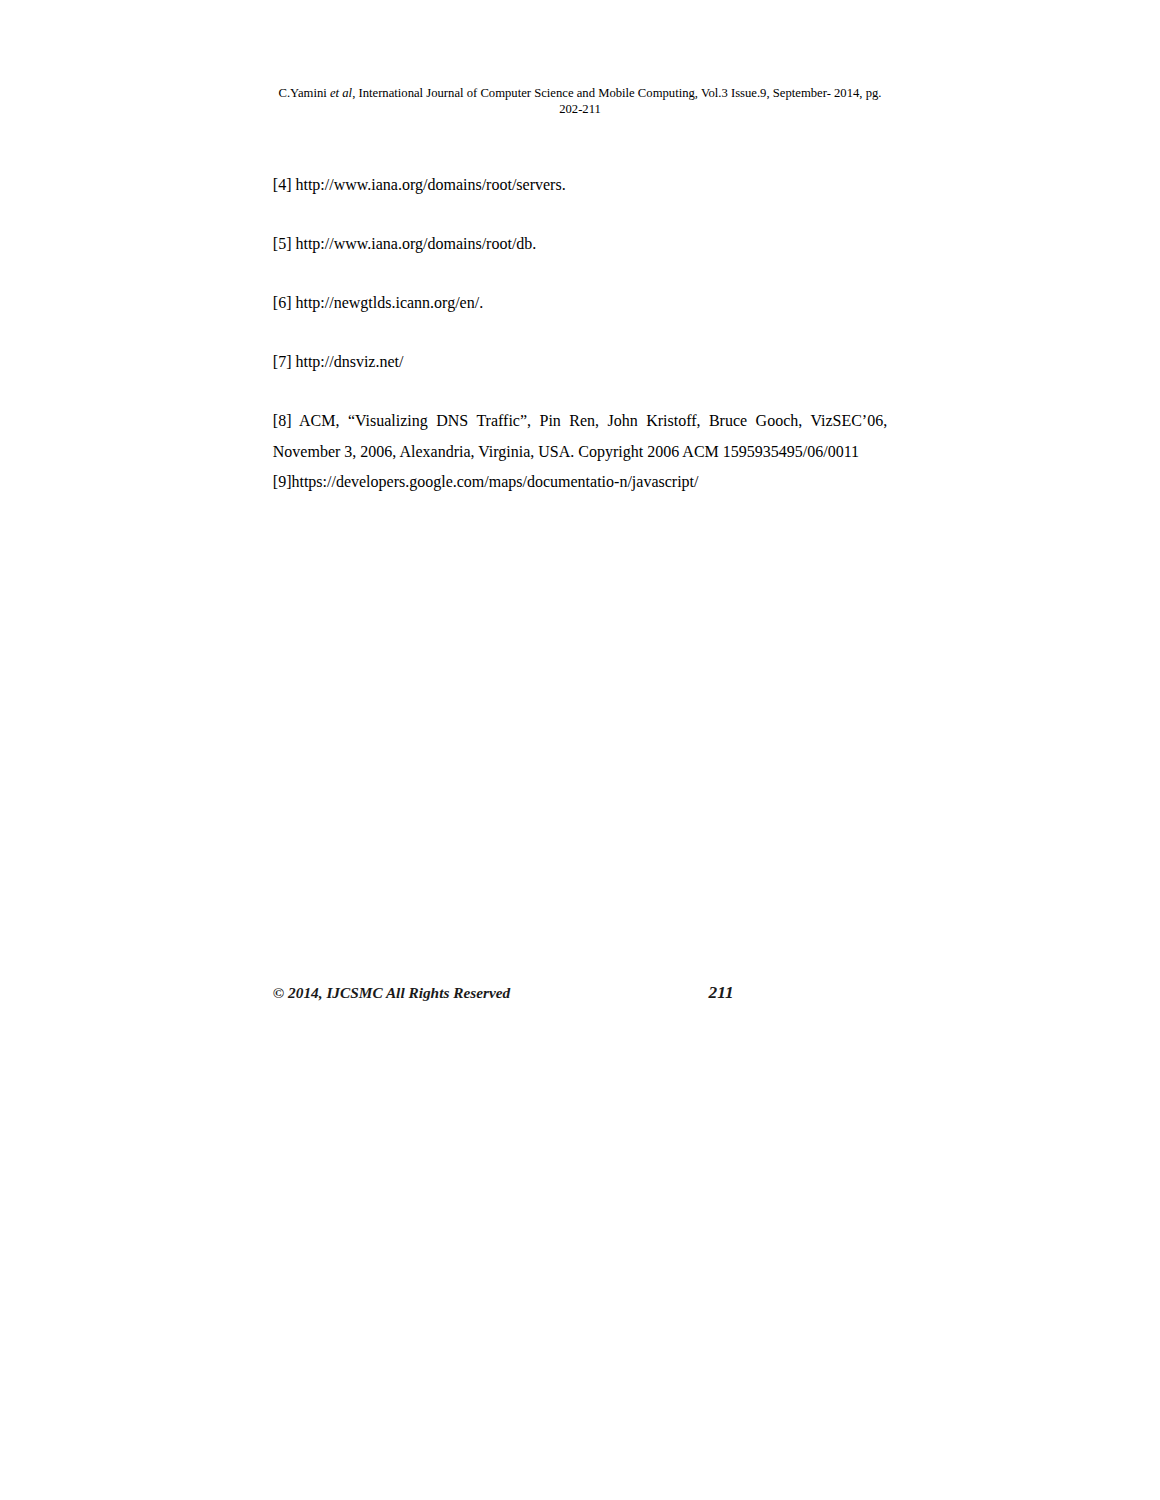C.Yamini et al, International Journal of Computer Science and Mobile Computing, Vol.3 Issue.9, September- 2014, pg. 202-211
[4] http://www.iana.org/domains/root/servers.
[5] http://www.iana.org/domains/root/db.
[6] http://newgtlds.icann.org/en/.
[7] http://dnsviz.net/
[8] ACM, “Visualizing DNS Traffic”, Pin Ren, John Kristoff, Bruce Gooch, VizSEC’06, November 3, 2006, Alexandria, Virginia, USA. Copyright 2006 ACM 1595935495/06/0011
[9]https://developers.google.com/maps/documentatio-n/javascript/
© 2014, IJCSMC All Rights Reserved 211